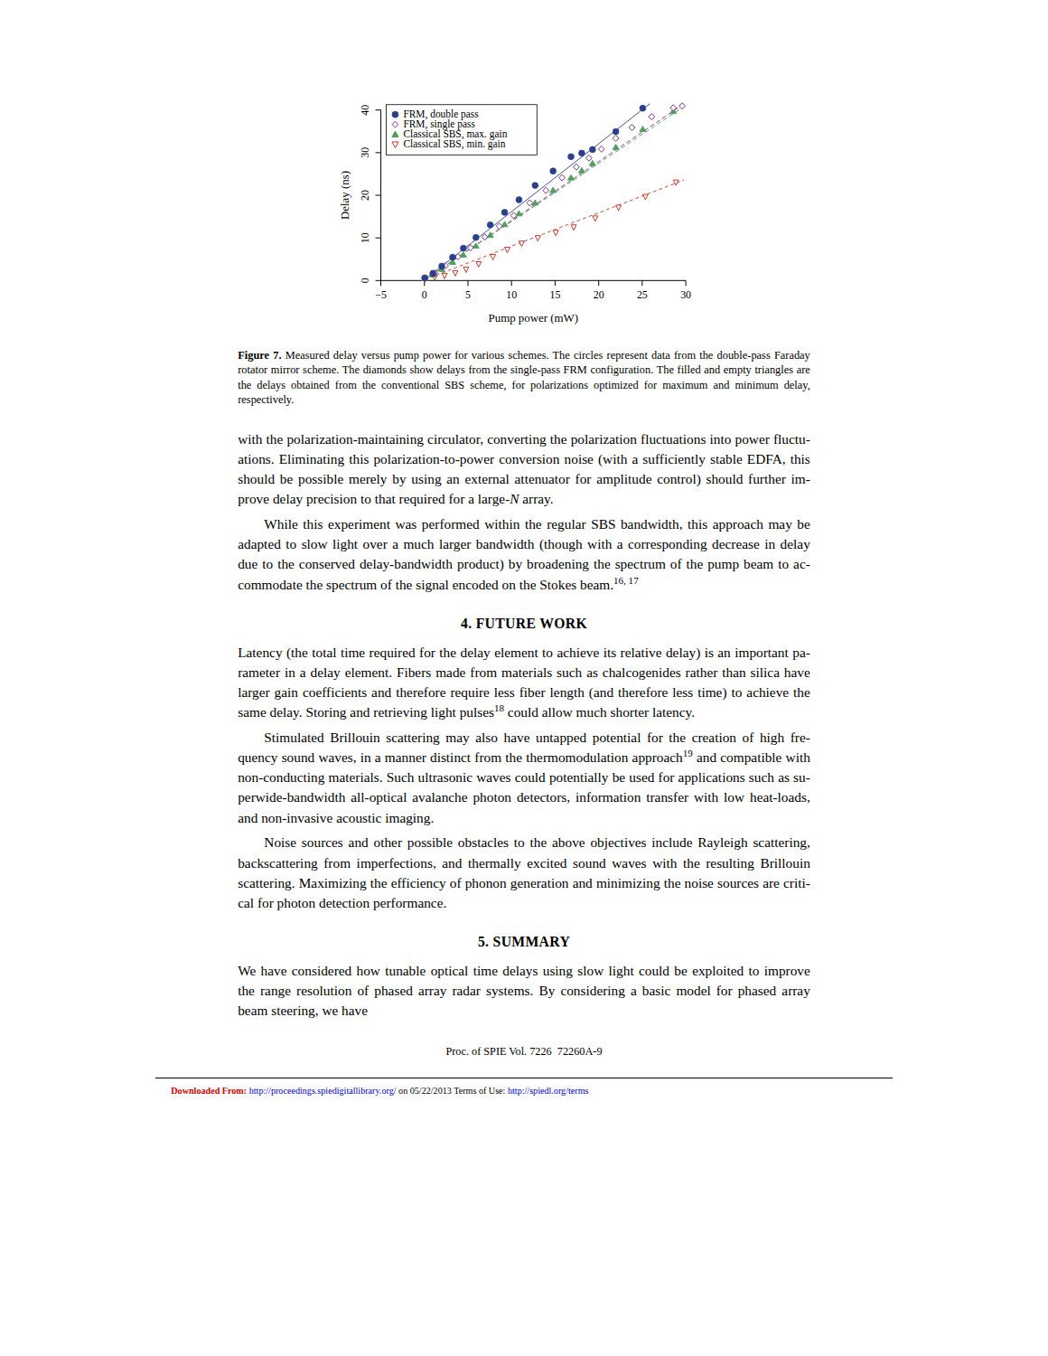FRM, double pass FRM, single pass Classical SBS, max. gain Classical SBS, min. gain −5 0 5 10 15 20 25 30 0 10 20 30 40 Delay (ns) Pump power (mW)
Figure 7. Measured delay versus pump power for various schemes. The circles represent data from the double-pass Faraday rotator mirror scheme. The diamonds show delays from the single-pass FRM configuration. The filled and empty triangles are the delays obtained from the conventional SBS scheme, for polarizations optimized for maximum and minimum delay, respectively.
with the polarization-maintaining circulator, converting the polarization fluctuations into power fluctuations. Eliminating this polarization-to-power conversion noise (with a sufficiently stable EDFA, this should be possible merely by using an external attenuator for amplitude control) should further improve delay precision to that required for a large-N array.
While this experiment was performed within the regular SBS bandwidth, this approach may be adapted to slow light over a much larger bandwidth (though with a corresponding decrease in delay due to the conserved delay-bandwidth product) by broadening the spectrum of the pump beam to accommodate the spectrum of the signal encoded on the Stokes beam.16, 17
4. FUTURE WORK
Latency (the total time required for the delay element to achieve its relative delay) is an important parameter in a delay element. Fibers made from materials such as chalcogenides rather than silica have larger gain coefficients and therefore require less fiber length (and therefore less time) to achieve the same delay. Storing and retrieving light pulses18 could allow much shorter latency.
Stimulated Brillouin scattering may also have untapped potential for the creation of high frequency sound waves, in a manner distinct from the thermomodulation approach19 and compatible with non-conducting materials. Such ultrasonic waves could potentially be used for applications such as superwide-bandwidth all-optical avalanche photon detectors, information transfer with low heat-loads, and non-invasive acoustic imaging.
Noise sources and other possible obstacles to the above objectives include Rayleigh scattering, backscattering from imperfections, and thermally excited sound waves with the resulting Brillouin scattering. Maximizing the efficiency of phonon generation and minimizing the noise sources are critical for photon detection performance.
5. SUMMARY
We have considered how tunable optical time delays using slow light could be exploited to improve the range resolution of phased array radar systems. By considering a basic model for phased array beam steering, we have
Proc. of SPIE Vol. 7226 72260A-9
Downloaded From: http://proceedings.spiedigitallibrary.org/ on 05/22/2013 Terms of Use: http://spiedl.org/terms